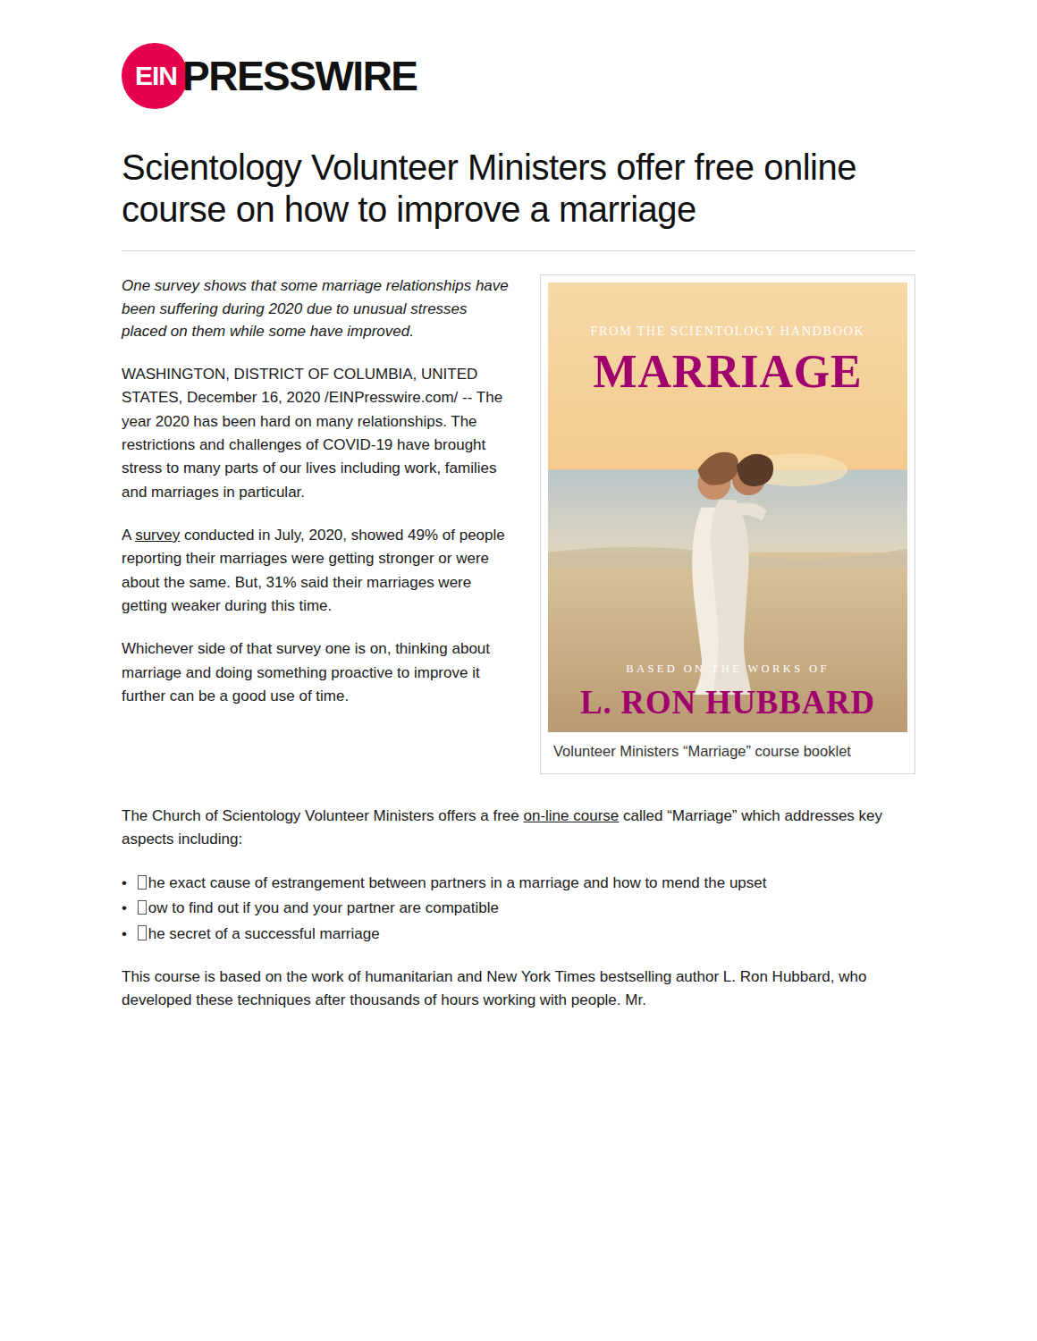PRESSWIRE
Scientology Volunteer Ministers offer free online course on how to improve a marriage
One survey shows that some marriage relationships have been suffering during 2020 due to unusual stresses placed on them while some have improved.
WASHINGTON, DISTRICT OF COLUMBIA, UNITED STATES, December 16, 2020 /EINPresswire.com/ -- The year 2020 has been hard on many relationships. The restrictions and challenges of COVID-19 have brought stress to many parts of our lives including work, families and marriages in particular.
A survey conducted in July, 2020, showed 49% of people reporting their marriages were getting stronger or were about the same. But, 31% said their marriages were getting weaker during this time.
Whichever side of that survey one is on, thinking about marriage and doing something proactive to improve it further can be a good use of time.
Volunteer Ministers “Marriage” course booklet
The Church of Scientology Volunteer Ministers offers a free on-line course called “Marriage” which addresses key aspects including:
• he exact cause of estrangement between partners in a marriage and how to mend the upset
• ow to find out if you and your partner are compatible
• he secret of a successful marriage
This course is based on the work of humanitarian and New York Times bestselling author L. Ron Hubbard, who developed these techniques after thousands of hours working with people. Mr.